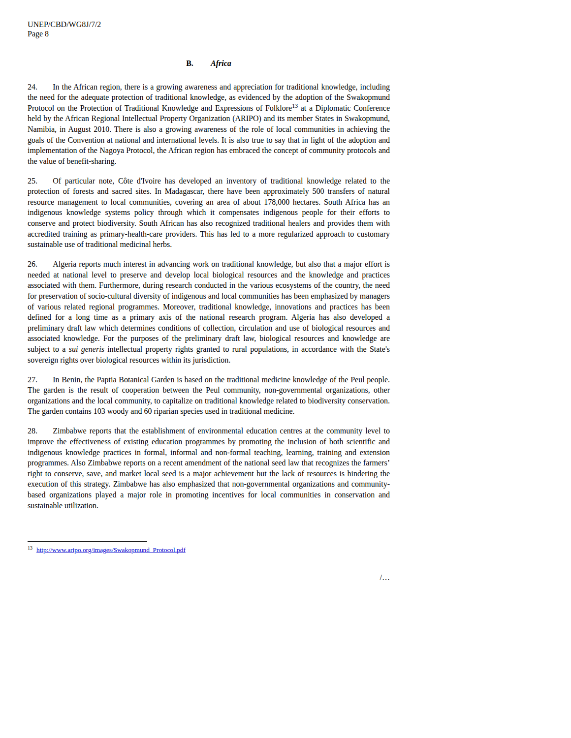UNEP/CBD/WG8J/7/2
Page 8
B. Africa
24. In the African region, there is a growing awareness and appreciation for traditional knowledge, including the need for the adequate protection of traditional knowledge, as evidenced by the adoption of the Swakopmund Protocol on the Protection of Traditional Knowledge and Expressions of Folklore13 at a Diplomatic Conference held by the African Regional Intellectual Property Organization (ARIPO) and its member States in Swakopmund, Namibia, in August 2010. There is also a growing awareness of the role of local communities in achieving the goals of the Convention at national and international levels. It is also true to say that in light of the adoption and implementation of the Nagoya Protocol, the African region has embraced the concept of community protocols and the value of benefit-sharing.
25. Of particular note, Côte d'Ivoire has developed an inventory of traditional knowledge related to the protection of forests and sacred sites. In Madagascar, there have been approximately 500 transfers of natural resource management to local communities, covering an area of about 178,000 hectares. South Africa has an indigenous knowledge systems policy through which it compensates indigenous people for their efforts to conserve and protect biodiversity. South African has also recognized traditional healers and provides them with accredited training as primary-health-care providers. This has led to a more regularized approach to customary sustainable use of traditional medicinal herbs.
26. Algeria reports much interest in advancing work on traditional knowledge, but also that a major effort is needed at national level to preserve and develop local biological resources and the knowledge and practices associated with them. Furthermore, during research conducted in the various ecosystems of the country, the need for preservation of socio-cultural diversity of indigenous and local communities has been emphasized by managers of various related regional programmes. Moreover, traditional knowledge, innovations and practices has been defined for a long time as a primary axis of the national research program. Algeria has also developed a preliminary draft law which determines conditions of collection, circulation and use of biological resources and associated knowledge. For the purposes of the preliminary draft law, biological resources and knowledge are subject to a sui generis intellectual property rights granted to rural populations, in accordance with the State's sovereign rights over biological resources within its jurisdiction.
27. In Benin, the Paptia Botanical Garden is based on the traditional medicine knowledge of the Peul people. The garden is the result of cooperation between the Peul community, non-governmental organizations, other organizations and the local community, to capitalize on traditional knowledge related to biodiversity conservation. The garden contains 103 woody and 60 riparian species used in traditional medicine.
28. Zimbabwe reports that the establishment of environmental education centres at the community level to improve the effectiveness of existing education programmes by promoting the inclusion of both scientific and indigenous knowledge practices in formal, informal and non-formal teaching, learning, training and extension programmes. Also Zimbabwe reports on a recent amendment of the national seed law that recognizes the farmers’ right to conserve, save, and market local seed is a major achievement but the lack of resources is hindering the execution of this strategy. Zimbabwe has also emphasized that non-governmental organizations and community-based organizations played a major role in promoting incentives for local communities in conservation and sustainable utilization.
13http://www.aripo.org/images/Swakopmund_Protocol.pdf
/…